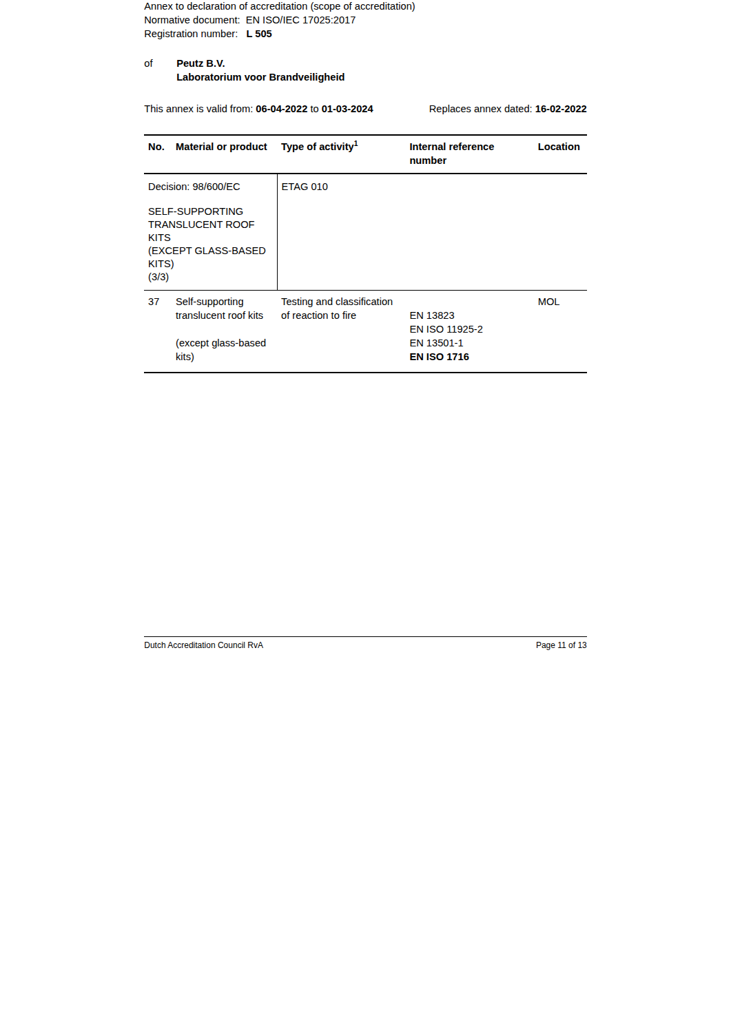Annex to declaration of accreditation (scope of accreditation)
Normative document: EN ISO/IEC 17025:2017
Registration number: L 505
of
Peutz B.V.
Laboratorium voor Brandveiligheid
This annex is valid from: 06-04-2022 to 01-03-2024
Replaces annex dated: 16-02-2022
| No. | Material or product | Type of activity 1 | Internal reference number | Location |
| --- | --- | --- | --- | --- |
| Decision: 98/600/EC SELF-SUPPORTING TRANSLUCENT ROOF KITS (EXCEPT GLASS-BASED KITS) (3/3) | ETAG 010 |
| 37 | Self-supporting translucent roof kits (except glass-based kits) | Testing and classification of reaction to fire | EN 13823 EN ISO 11925-2 EN 13501-1 EN ISO 1716 | MOL |
Dutch Accreditation Council RvA
Page 11 of 13